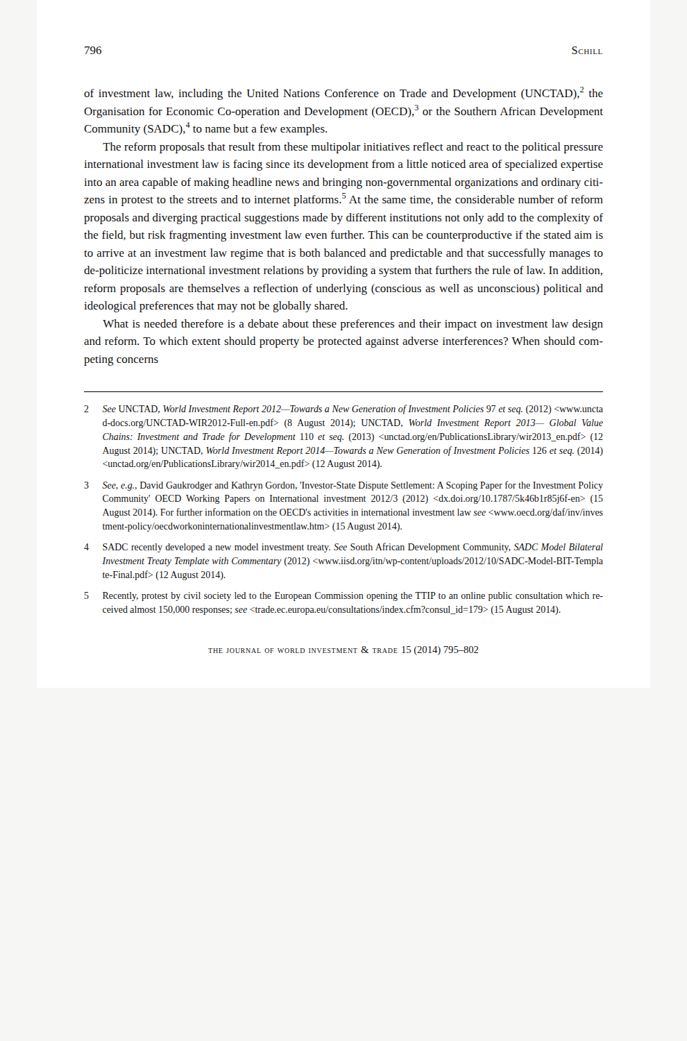796 Schill
of investment law, including the United Nations Conference on Trade and Development (UNCTAD),2 the Organisation for Economic Co-operation and Development (OECD),3 or the Southern African Development Community (SADC),4 to name but a few examples.
The reform proposals that result from these multipolar initiatives reflect and react to the political pressure international investment law is facing since its development from a little noticed area of specialized expertise into an area capable of making headline news and bringing non-governmental organizations and ordinary citizens in protest to the streets and to internet platforms.5 At the same time, the considerable number of reform proposals and diverging practical suggestions made by different institutions not only add to the complexity of the field, but risk fragmenting investment law even further. This can be counterproductive if the stated aim is to arrive at an investment law regime that is both balanced and predictable and that successfully manages to de-politicize international investment relations by providing a system that furthers the rule of law. In addition, reform proposals are themselves a reflection of underlying (conscious as well as unconscious) political and ideological preferences that may not be globally shared.
What is needed therefore is a debate about these preferences and their impact on investment law design and reform. To which extent should property be protected against adverse interferences? When should competing concerns
See UNCTAD, World Investment Report 2012—Towards a New Generation of Investment Policies 97 et seq. (2012) <www.unctad-docs.org/UNCTAD-WIR2012-Full-en.pdf> (8 August 2014); UNCTAD, World Investment Report 2013— Global Value Chains: Investment and Trade for Development 110 et seq. (2013) <unctad.org/en/PublicationsLibrary/wir2013_en.pdf> (12 August 2014); UNCTAD, World Investment Report 2014—Towards a New Generation of Investment Policies 126 et seq. (2014) <unctad.org/en/PublicationsLibrary/wir2014_en.pdf> (12 August 2014).
See, e.g., David Gaukrodger and Kathryn Gordon, 'Investor-State Dispute Settlement: A Scoping Paper for the Investment Policy Community' OECD Working Papers on International investment 2012/3 (2012) <dx.doi.org/10.1787/5k46b1r85j6f-en> (15 August 2014). For further information on the OECD's activities in international investment law see <www.oecd.org/daf/inv/investment-policy/oecdworkoninternationalinvestmentlaw.htm> (15 August 2014).
SADC recently developed a new model investment treaty. See South African Development Community, SADC Model Bilateral Investment Treaty Template with Commentary (2012) <www.iisd.org/itn/wp-content/uploads/2012/10/SADC-Model-BIT-Template-Final.pdf> (12 August 2014).
Recently, protest by civil society led to the European Commission opening the TTIP to an online public consultation which received almost 150,000 responses; see <trade.ec.europa.eu/consultations/index.cfm?consul_id=179> (15 August 2014).
the journal of world investment & trade 15 (2014) 795–802